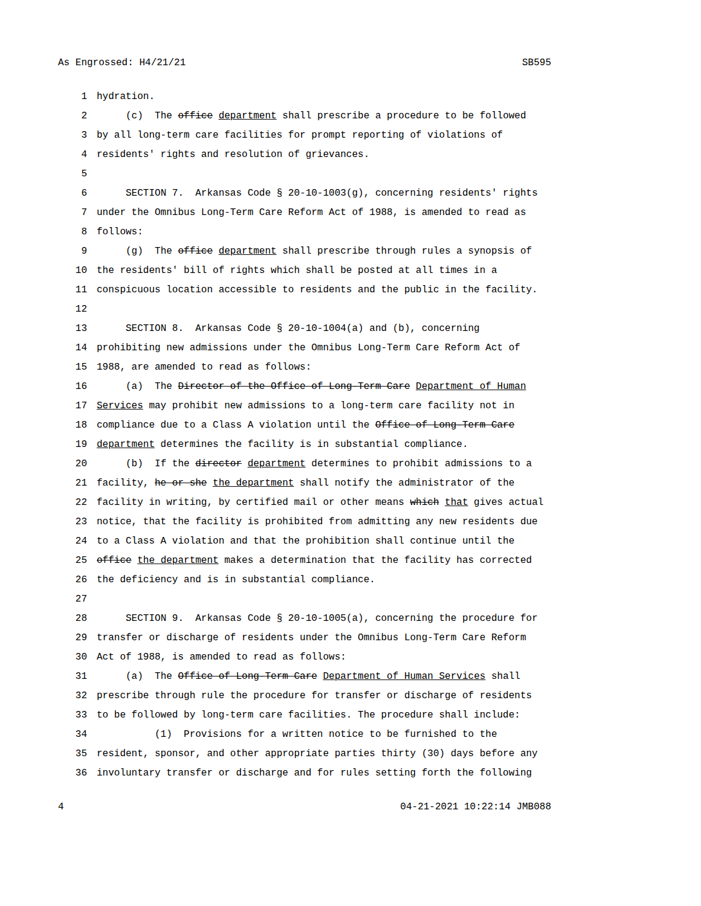As Engrossed: H4/21/21 SB595
1 hydration.
2 (c) The office department shall prescribe a procedure to be followed
3 by all long-term care facilities for prompt reporting of violations of
4 residents' rights and resolution of grievances.
5
6 SECTION 7. Arkansas Code § 20-10-1003(g), concerning residents' rights
7 under the Omnibus Long-Term Care Reform Act of 1988, is amended to read as
8 follows:
9 (g) The office department shall prescribe through rules a synopsis of
10 the residents' bill of rights which shall be posted at all times in a
11 conspicuous location accessible to residents and the public in the facility.
12
13 SECTION 8. Arkansas Code § 20-10-1004(a) and (b), concerning
14 prohibiting new admissions under the Omnibus Long-Term Care Reform Act of
151988, are amended to read as follows:
16 (a) The Director of the Office of Long-Term Care Department of Human
17 Services may prohibit new admissions to a long-term care facility not in
18 compliance due to a Class A violation until the Office of Long-Term Care
19 department determines the facility is in substantial compliance.
20 (b) If the director department determines to prohibit admissions to a
21 facility, he or she the department shall notify the administrator of the
22 facility in writing, by certified mail or other means which that gives actual
23 notice, that the facility is prohibited from admitting any new residents due
24 to a Class A violation and that the prohibition shall continue until the
25 office the department makes a determination that the facility has corrected
26 the deficiency and is in substantial compliance.
27
28 SECTION 9. Arkansas Code § 20-10-1005(a), concerning the procedure for
29 transfer or discharge of residents under the Omnibus Long-Term Care Reform
30 Act of 1988, is amended to read as follows:
31 (a) The Office of Long-Term Care Department of Human Services shall
32 prescribe through rule the procedure for transfer or discharge of residents
33 to be followed by long-term care facilities. The procedure shall include:
34 (1) Provisions for a written notice to be furnished to the
35 resident, sponsor, and other appropriate parties thirty (30) days before any
36 involuntary transfer or discharge and for rules setting forth the following
4 04-21-2021 10:22:14 JMB088